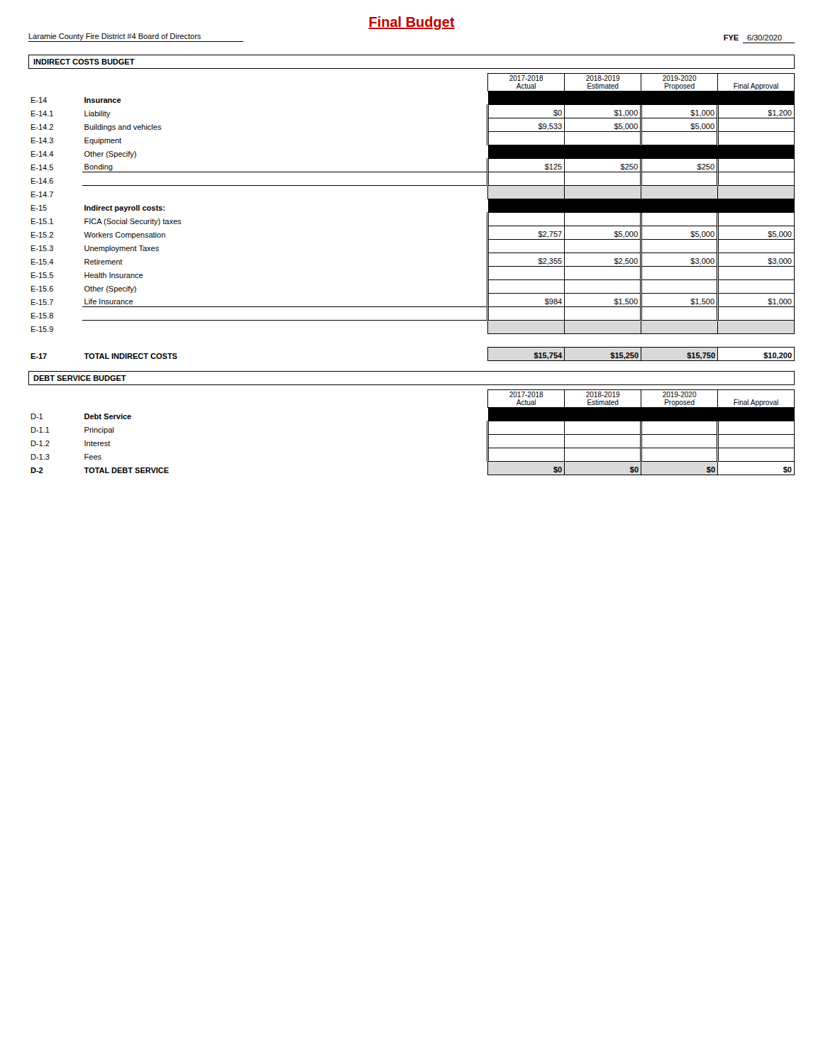Final Budget
Laramie County Fire District #4 Board of Directors
FYE 6/30/2020
INDIRECT COSTS BUDGET
| | 2017-2018 Actual | 2018-2019 Estimated | 2019-2020 Proposed | Final Approval |
| E-14 | Insurance | | | | |
| E-14.1 | Liability | $0 | $1,000 | $1,000 | $1,200 |
| E-14.2 | Buildings and vehicles | $9,533 | $5,000 | $5,000 | |
| E-14.3 | Equipment | | | | |
| E-14.4 | Other (Specify) | | | | |
| E-14.5 | Bonding | $125 | $250 | $250 | |
| E-14.6 | | | | | |
| E-14.7 | | | | | |
| E-15 | Indirect payroll costs: | | | | |
| E-15.1 | FICA (Social Security) taxes | | | | |
| E-15.2 | Workers Compensation | $2,757 | $5,000 | $5,000 | $5,000 |
| E-15.3 | Unemployment Taxes | | | | |
| E-15.4 | Retirement | $2,355 | $2,500 | $3,000 | $3,000 |
| E-15.5 | Health Insurance | | | | |
| E-15.6 | Other (Specify) | | | | |
| E-15.7 | Life Insurance | $984 | $1,500 | $1,500 | $1,000 |
| E-15.8 | | | | | |
| E-15.9 | | | | | |
| E-17 | TOTAL INDIRECT COSTS | $15,754 | $15,250 | $15,750 | $10,200 |
DEBT SERVICE BUDGET
| | 2017-2018 Actual | 2018-2019 Estimated | 2019-2020 Proposed | Final Approval |
| D-1 | Debt Service | | | | |
| D-1.1 | Principal | | | | |
| D-1.2 | Interest | | | | |
| D-1.3 | Fees | | | | |
| D-2 | TOTAL DEBT SERVICE | $0 | $0 | $0 | $0 |